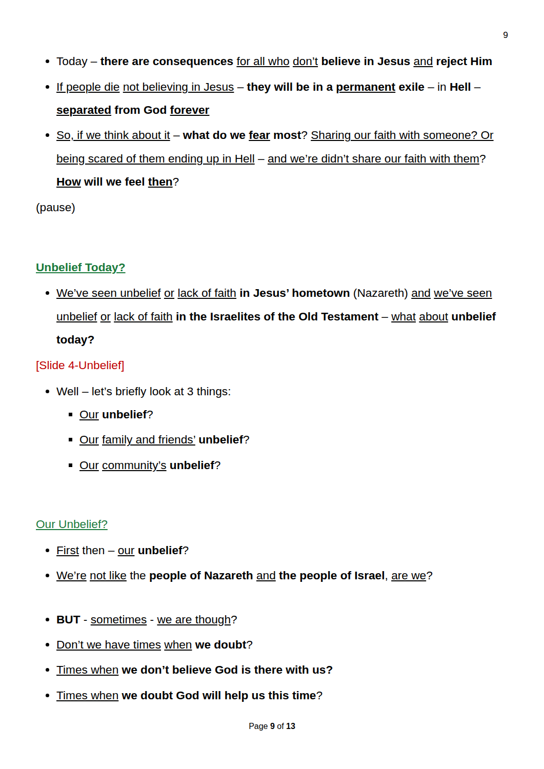9
Today – there are consequences for all who don’t believe in Jesus and reject Him
If people die not believing in Jesus – they will be in a permanent exile – in Hell – separated from God forever
So, if we think about it – what do we fear most? Sharing our faith with someone? Or being scared of them ending up in Hell – and we’re didn’t share our faith with them? How will we feel then?
(pause)
Unbelief Today?
We’ve seen unbelief or lack of faith in Jesus’ hometown (Nazareth) and we’ve seen unbelief or lack of faith in the Israelites of the Old Testament – what about unbelief today?
[Slide 4-Unbelief]
Well – let’s briefly look at 3 things:
Our unbelief?
Our family and friends’ unbelief?
Our community’s unbelief?
Our Unbelief?
First then – our unbelief?
We’re not like the people of Nazareth and the people of Israel, are we?
BUT - sometimes - we are though?
Don’t we have times when we doubt?
Times when we don’t believe God is there with us?
Times when we doubt God will help us this time?
Page 9 of 13